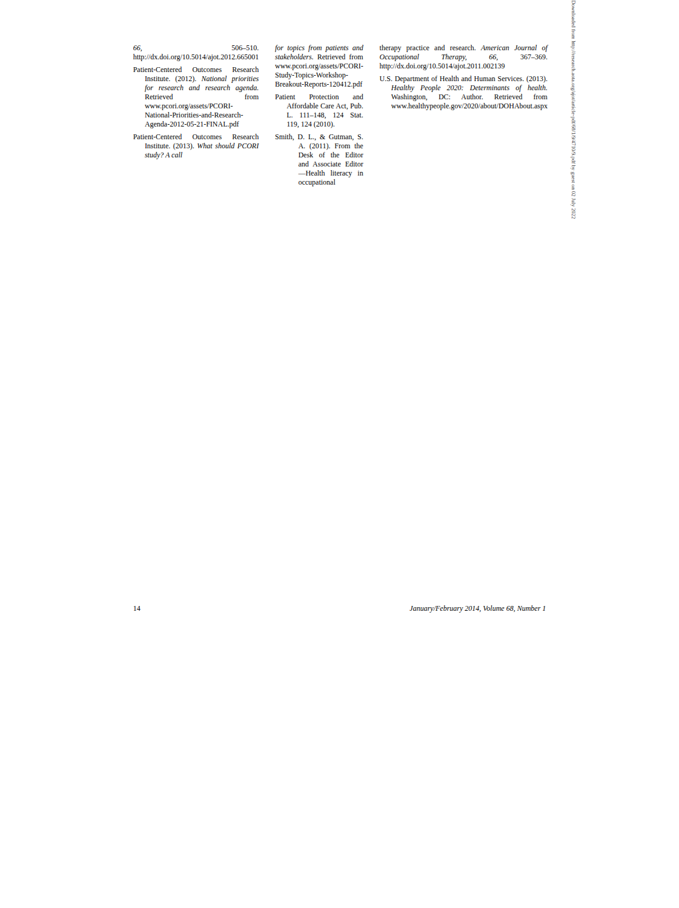66, 506–510. http://dx.doi.org/10.5014/ajot.2012.665001
Patient-Centered Outcomes Research Institute. (2012). National priorities for research and research agenda. Retrieved from www.pcori.org/assets/PCORI-National-Priorities-and-Research-Agenda-2012-05-21-FINAL.pdf
Patient-Centered Outcomes Research Institute. (2013). What should PCORI study? A call
for topics from patients and stakeholders. Retrieved from www.pcori.org/assets/PCORI-Study-Topics-Workshop-Breakout-Reports-120412.pdf
Patient Protection and Affordable Care Act, Pub. L. 111–148, 124 Stat. 119, 124 (2010).
Smith, D. L., & Gutman, S. A. (2011). From the Desk of the Editor and Associate Editor—Health literacy in occupational
therapy practice and research. American Journal of Occupational Therapy, 66, 367–369. http://dx.doi.org/10.5014/ajot.2011.002139
U.S. Department of Health and Human Services. (2013). Healthy People 2020: Determinants of health. Washington, DC: Author. Retrieved from www.healthypeople.gov/2020/about/DOHAbout.aspx
Downloaded from http://research.aota.org/ajot/article-pdf/68/1/9/4710/9.pdf by guest on 02 July 2022
14 January/February 2014, Volume 68, Number 1